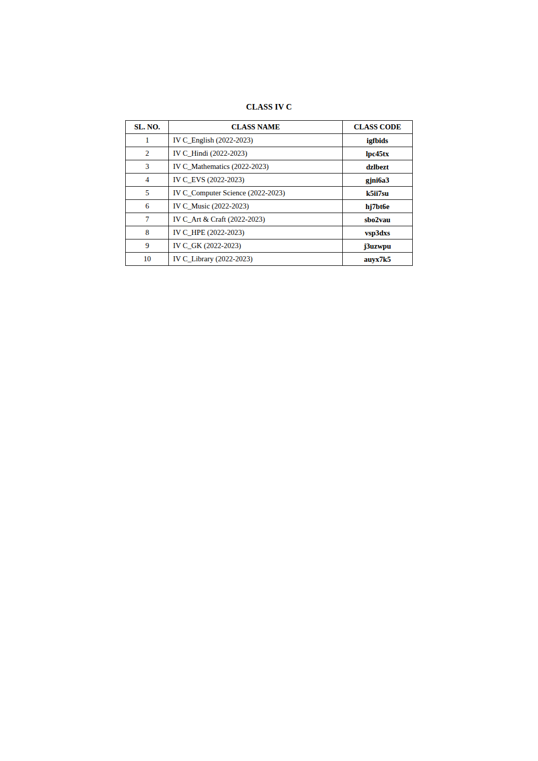CLASS IV C
| SL. NO. | CLASS NAME | CLASS CODE |
| --- | --- | --- |
| 1 | IV C_English (2022-2023) | igfbids |
| 2 | IV C_Hindi (2022-2023) | lpc45tx |
| 3 | IV C_Mathematics (2022-2023) | dzlbezt |
| 4 | IV C_EVS (2022-2023) | gjni6a3 |
| 5 | IV C_Computer Science (2022-2023) | k5ii7su |
| 6 | IV C_Music (2022-2023) | hj7bt6e |
| 7 | IV C_Art & Craft (2022-2023) | sbo2vau |
| 8 | IV C_HPE (2022-2023) | vsp3dxs |
| 9 | IV C_GK (2022-2023) | j3uzwpu |
| 10 | IV C_Library (2022-2023) | auyx7k5 |